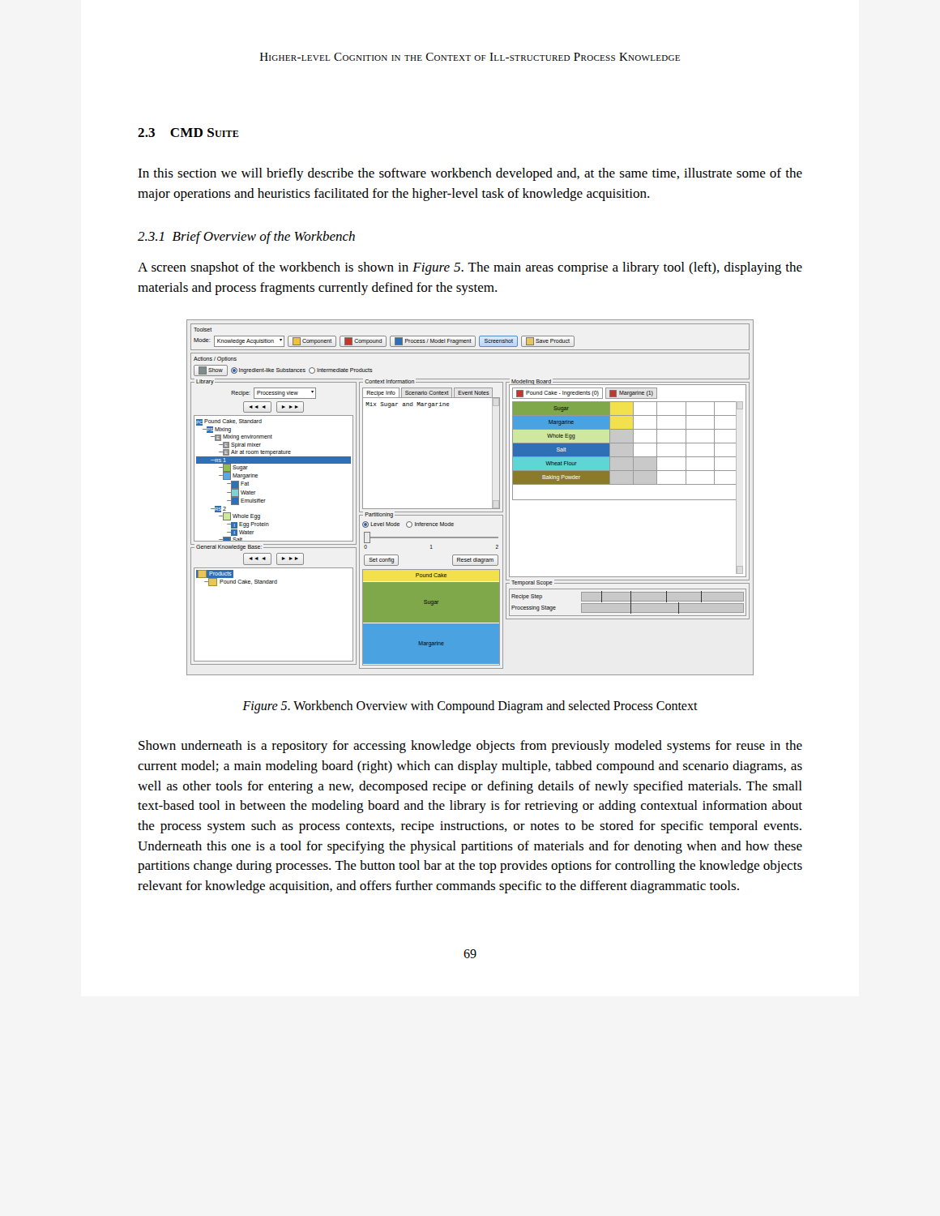Higher-level Cognition in the Context of Ill-structured Process Knowledge
2.3 CMD Suite
In this section we will briefly describe the software workbench developed and, at the same time, illustrate some of the major operations and heuristics facilitated for the higher-level task of knowledge acquisition.
2.3.1 Brief Overview of the Workbench
A screen snapshot of the workbench is shown in Figure 5. The main areas comprise a library tool (left), displaying the materials and process fragments currently defined for the system.
Toolset
Mode: Knowledge Acquisition Component Compound Process / Model Fragment Screenshot Save Product
Actions / Options
Show Ingredient-like Substances Intermediate Products
Library
Recipe: Processing view
◄◄ ◄ ► ►►
PCPound Cake, Standard
─PSMixing
─EMixing environment
─ESpiral mixer
─EAir at room temperature
─RS1
─ Sugar
─ Margarine
─ Fat
─ Water
─ Emulsifier
─RS2
─ Whole Egg
─IEgg Protein
─IWater
─ Salt
─RS3
General Knowledge Base:
◄◄ ◄ ► ►►
Products
─ Pound Cake, Standard
Context Information
Recipe Info Scenario Context Event Notes
Mix Sugar and Margarine
Partitioning
Level Mode Inference Mode
012
Set config Reset diagram
Pound Cake
Sugar
Margarine
Modeling Board
Pound Cake - Ingredients (0) Margarine (1)
Sugar
Margarine
Whole Egg
Salt
Wheat Flour
Baking Powder
Temporal Scope
Recipe Step
Processing Stage
Figure 5. Workbench Overview with Compound Diagram and selected Process Context
Shown underneath is a repository for accessing knowledge objects from previously modeled systems for reuse in the current model; a main modeling board (right) which can display multiple, tabbed compound and scenario diagrams, as well as other tools for entering a new, decomposed recipe or defining details of newly specified materials. The small text-based tool in between the modeling board and the library is for retrieving or adding contextual information about the process system such as process contexts, recipe instructions, or notes to be stored for specific temporal events. Underneath this one is a tool for specifying the physical partitions of materials and for denoting when and how these partitions change during processes. The button tool bar at the top provides options for controlling the knowledge objects relevant for knowledge acquisition, and offers further commands specific to the different diagrammatic tools.
69